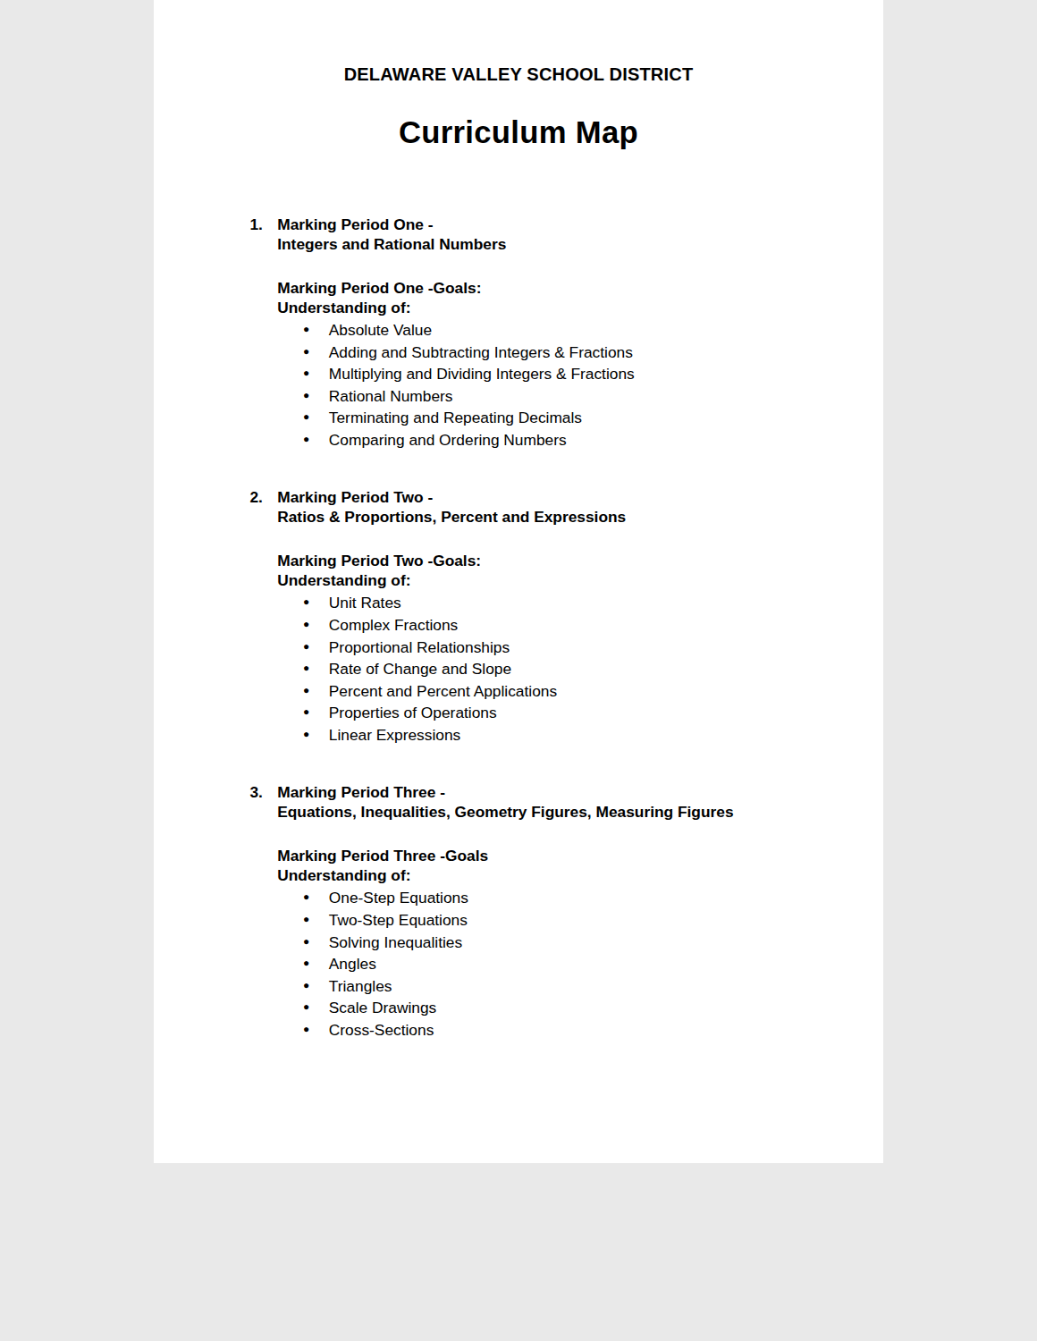DELAWARE VALLEY SCHOOL DISTRICT
Curriculum Map
Marking Period One -
Integers and Rational Numbers
Marking Period One -Goals:
Understanding of:
Absolute Value
Adding and Subtracting Integers & Fractions
Multiplying and Dividing Integers & Fractions
Rational Numbers
Terminating and Repeating Decimals
Comparing and Ordering Numbers
Marking Period Two -
Ratios & Proportions, Percent and Expressions
Marking Period Two -Goals:
Understanding of:
Unit Rates
Complex Fractions
Proportional Relationships
Rate of Change and Slope
Percent and Percent Applications
Properties of Operations
Linear Expressions
Marking Period Three -
Equations, Inequalities, Geometry Figures, Measuring Figures
Marking Period Three -Goals
Understanding of:
One-Step Equations
Two-Step Equations
Solving Inequalities
Angles
Triangles
Scale Drawings
Cross-Sections